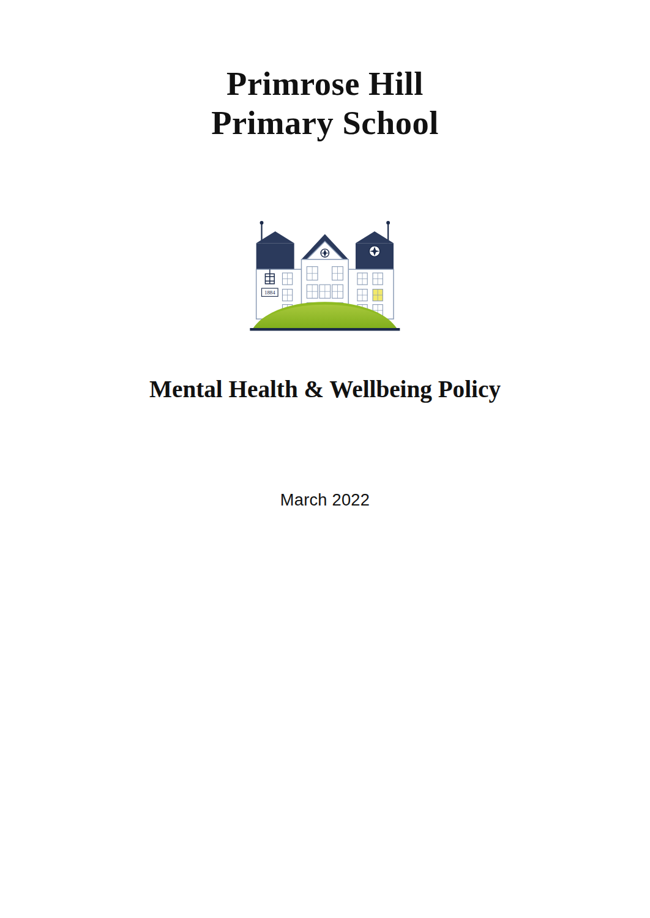Primrose Hill Primary School
1884
Mental Health & Wellbeing Policy
March 2022